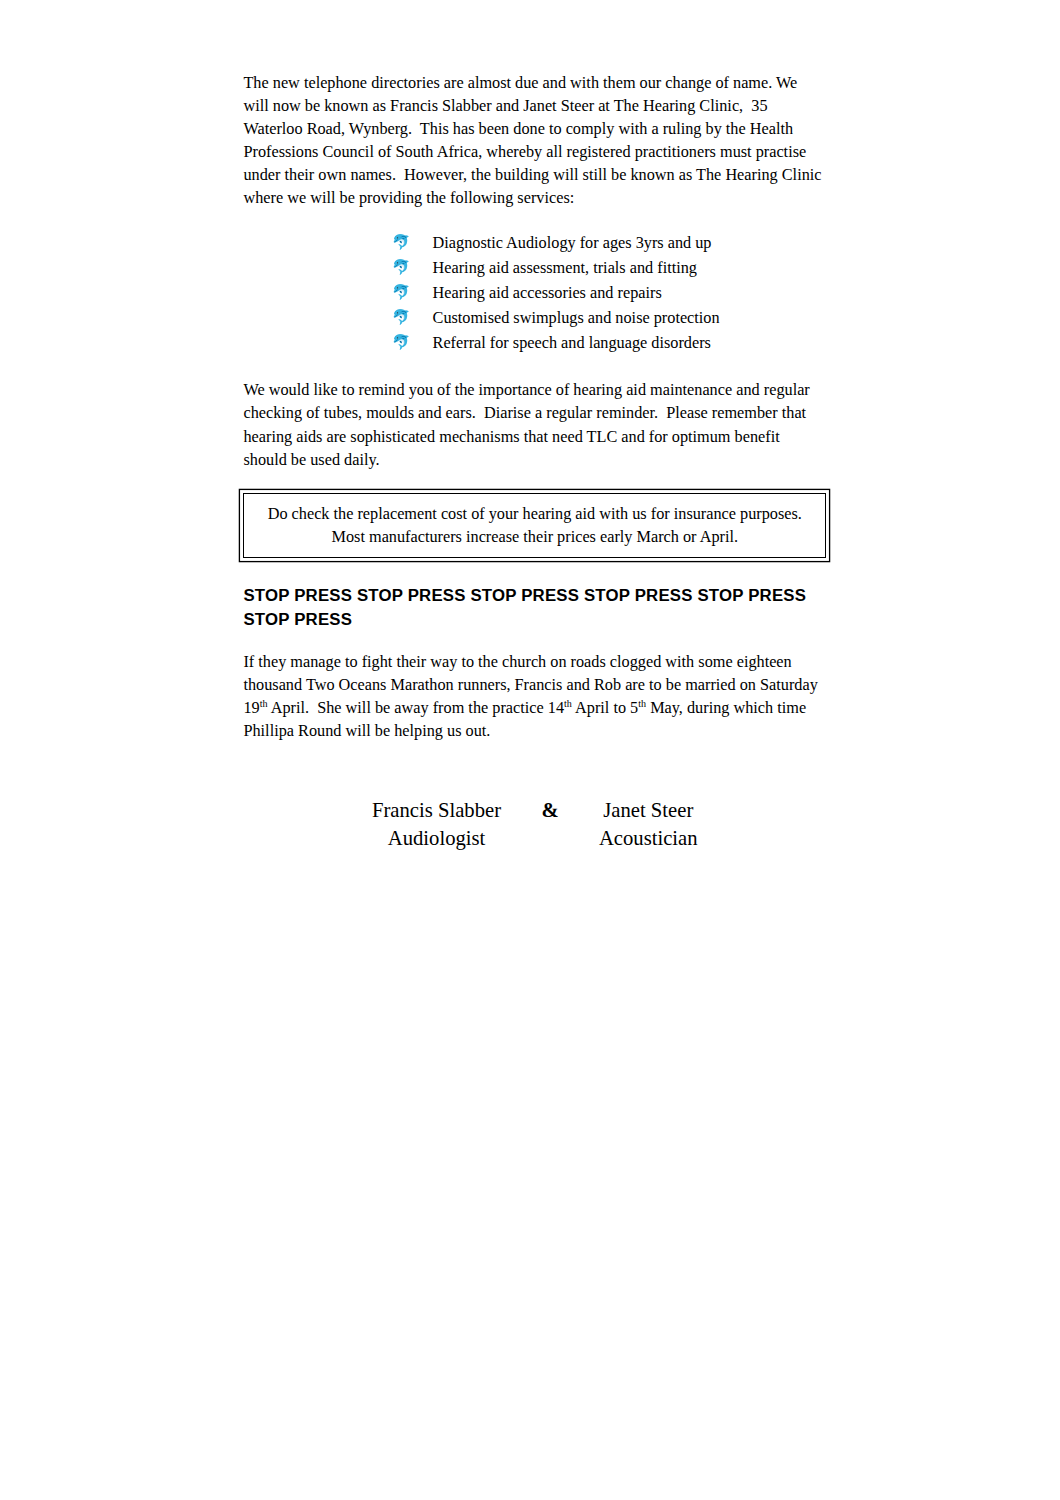The new telephone directories are almost due and with them our change of name. We will now be known as Francis Slabber and Janet Steer at The Hearing Clinic, 35 Waterloo Road, Wynberg. This has been done to comply with a ruling by the Health Professions Council of South Africa, whereby all registered practitioners must practise under their own names. However, the building will still be known as The Hearing Clinic where we will be providing the following services:
Diagnostic Audiology for ages 3yrs and up
Hearing aid assessment, trials and fitting
Hearing aid accessories and repairs
Customised swimplugs and noise protection
Referral for speech and language disorders
We would like to remind you of the importance of hearing aid maintenance and regular checking of tubes, moulds and ears. Diarise a regular reminder. Please remember that hearing aids are sophisticated mechanisms that need TLC and for optimum benefit should be used daily.
Do check the replacement cost of your hearing aid with us for insurance purposes.
Most manufacturers increase their prices early March or April.
Stop press stop press stop press stop press stop press stop press
If they manage to fight their way to the church on roads clogged with some eighteen thousand Two Oceans Marathon runners, Francis and Rob are to be married on Saturday 19th April. She will be away from the practice 14th April to 5th May, during which time Phillipa Round will be helping us out.
| Francis Slabber | & | Janet Steer |
| Audiologist | | Acoustician |